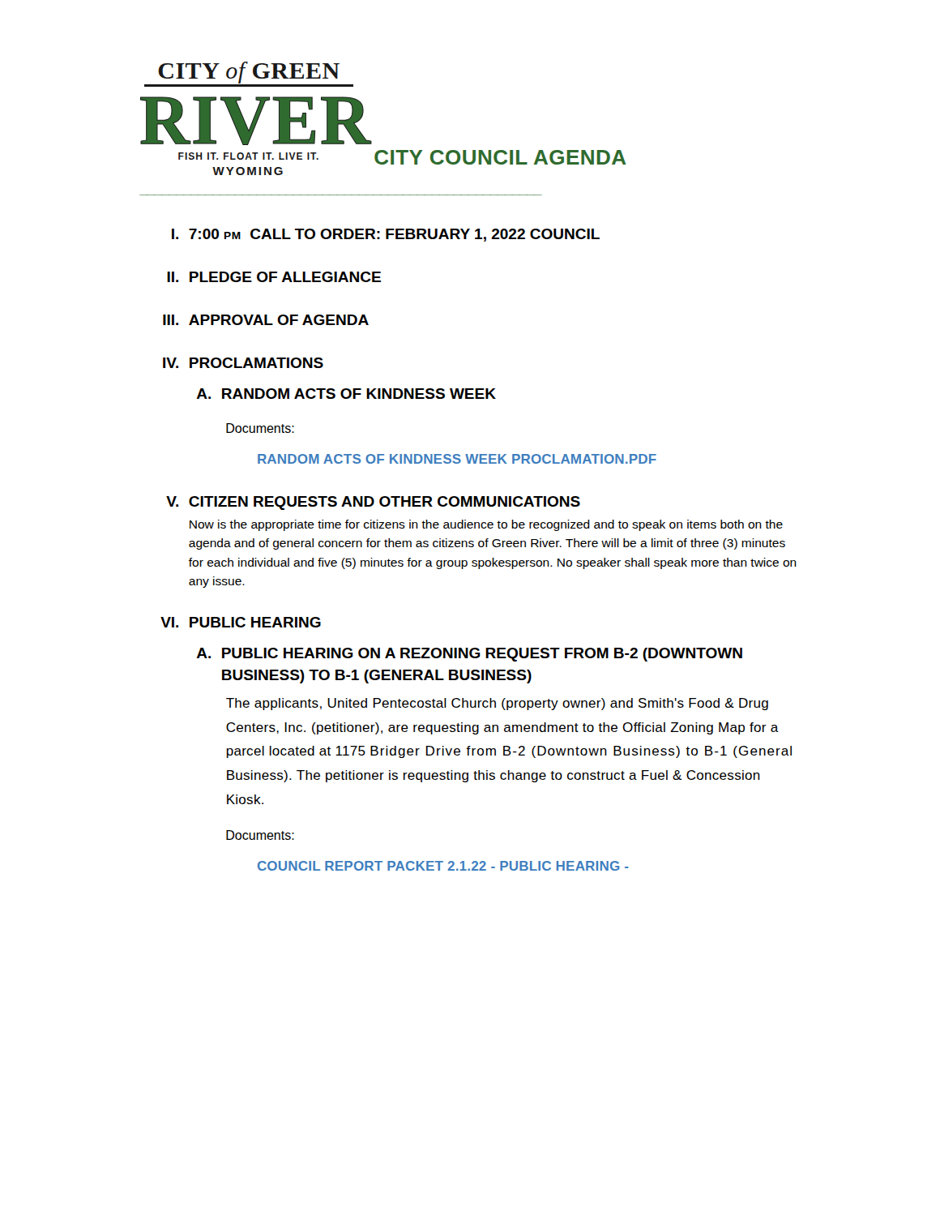CITY of GREEN
RIVER
FISH IT. FLOAT IT. LIVE IT.
WYOMING
CITY COUNCIL AGENDA
_______________________________________________________
7:00 PM CALL TO ORDER: FEBRUARY 1, 2022 COUNCIL
PLEDGE OF ALLEGIANCE
APPROVAL OF AGENDA
PROCLAMATIONS
RANDOM ACTS OF KINDNESS WEEK
Documents:
RANDOM ACTS OF KINDNESS WEEK PROCLAMATION.PDF
CITIZEN REQUESTS AND OTHER COMMUNICATIONS
Now is the appropriate time for citizens in the audience to be recognized and to speak on items both on the agenda and of general concern for them as citizens of Green River. There will be a limit of three (3) minutes for each individual and five (5) minutes for a group spokesperson. No speaker shall speak more than twice on any issue.
PUBLIC HEARING
PUBLIC HEARING ON A REZONING REQUEST FROM B-2 (DOWNTOWN BUSINESS) TO B-1 (GENERAL BUSINESS)
The applicants, United Pentecostal Church (property owner) and Smith's Food & Drug Centers, Inc. (petitioner), are requesting an amendment to the Official Zoning Map for a parcel located at 1175 Bridger Drive from B-2 (Downtown Business) to B-1 (General Business). The petitioner is requesting this change to construct a Fuel & Concession Kiosk.
Documents:
COUNCIL REPORT PACKET 2.1.22 - PUBLIC HEARING -